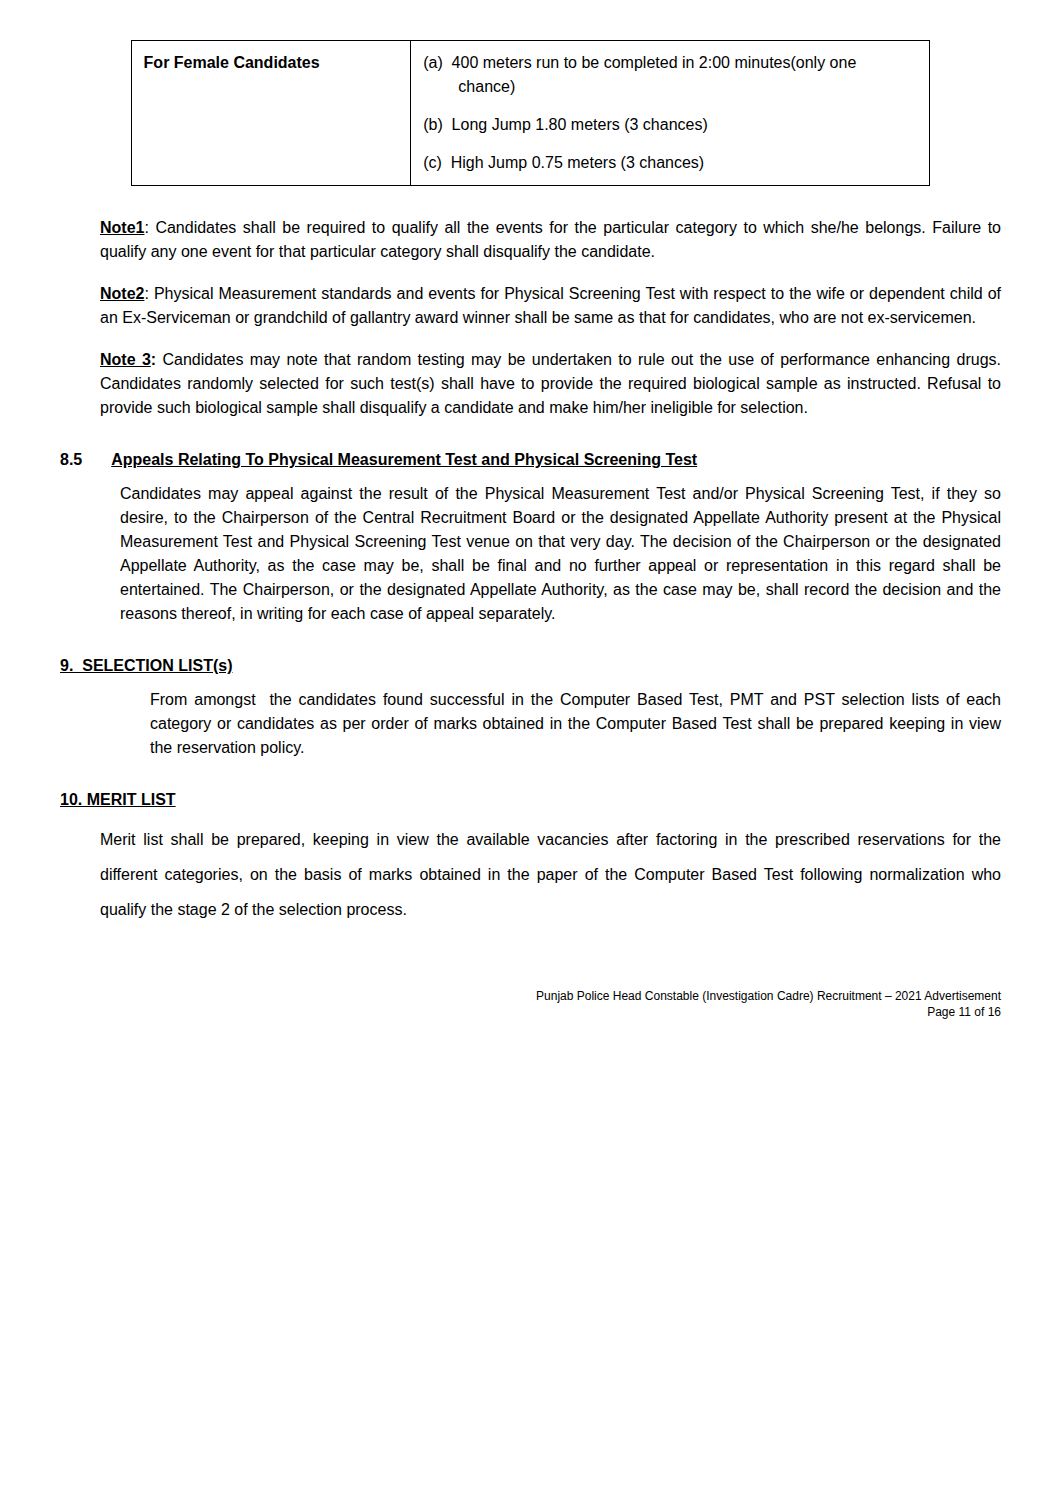| For Female Candidates | (a) 400 meters run to be completed in 2:00 minutes(only one chance) (b) Long Jump 1.80 meters (3 chances) (c) High Jump 0.75 meters (3 chances) |
Note1: Candidates shall be required to qualify all the events for the particular category to which she/he belongs. Failure to qualify any one event for that particular category shall disqualify the candidate.
Note2: Physical Measurement standards and events for Physical Screening Test with respect to the wife or dependent child of an Ex-Serviceman or grandchild of gallantry award winner shall be same as that for candidates, who are not ex-servicemen.
Note 3: Candidates may note that random testing may be undertaken to rule out the use of performance enhancing drugs. Candidates randomly selected for such test(s) shall have to provide the required biological sample as instructed. Refusal to provide such biological sample shall disqualify a candidate and make him/her ineligible for selection.
8.5 Appeals Relating To Physical Measurement Test and Physical Screening Test
Candidates may appeal against the result of the Physical Measurement Test and/or Physical Screening Test, if they so desire, to the Chairperson of the Central Recruitment Board or the designated Appellate Authority present at the Physical Measurement Test and Physical Screening Test venue on that very day. The decision of the Chairperson or the designated Appellate Authority, as the case may be, shall be final and no further appeal or representation in this regard shall be entertained. The Chairperson, or the designated Appellate Authority, as the case may be, shall record the decision and the reasons thereof, in writing for each case of appeal separately.
9. SELECTION LIST(s)
From amongst the candidates found successful in the Computer Based Test, PMT and PST selection lists of each category or candidates as per order of marks obtained in the Computer Based Test shall be prepared keeping in view the reservation policy.
10. MERIT LIST
Merit list shall be prepared, keeping in view the available vacancies after factoring in the prescribed reservations for the different categories, on the basis of marks obtained in the paper of the Computer Based Test following normalization who qualify the stage 2 of the selection process.
Punjab Police Head Constable (Investigation Cadre) Recruitment – 2021 Advertisement
Page 11 of 16